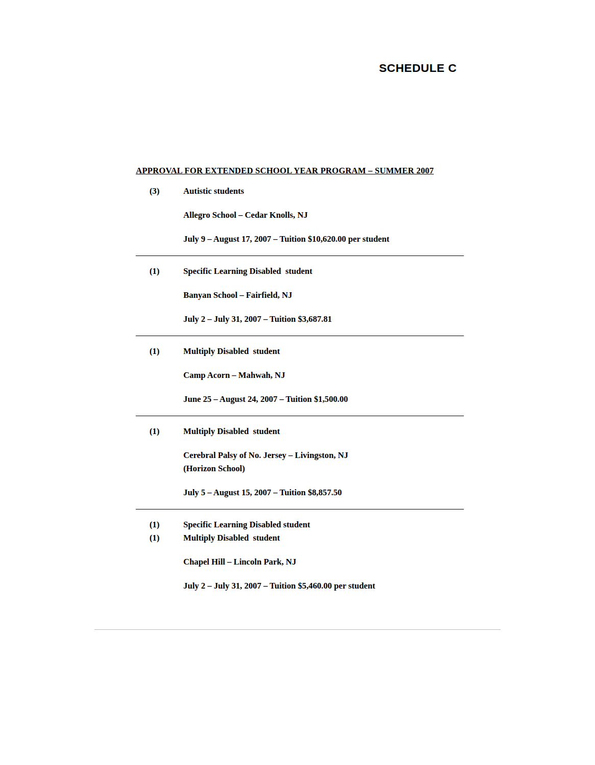SCHEDULE C
APPROVAL FOR EXTENDED SCHOOL YEAR PROGRAM – SUMMER 2007
(3)
Autistic students
Allegro School – Cedar Knolls, NJ
July 9 – August 17, 2007 – Tuition $10,620.00 per student
(1)
Specific Learning Disabled student
Banyan School – Fairfield, NJ
July 2 – July 31, 2007 – Tuition $3,687.81
(1)
Multiply Disabled student
Camp Acorn – Mahwah, NJ
June 25 – August 24, 2007 – Tuition $1,500.00
(1)
Multiply Disabled student
Cerebral Palsy of No. Jersey – Livingston, NJ
(Horizon School)
July 5 – August 15, 2007 – Tuition $8,857.50
(1) (1)
Specific Learning Disabled student
Multiply Disabled student
Chapel Hill – Lincoln Park, NJ
July 2 – July 31, 2007 – Tuition $5,460.00 per student